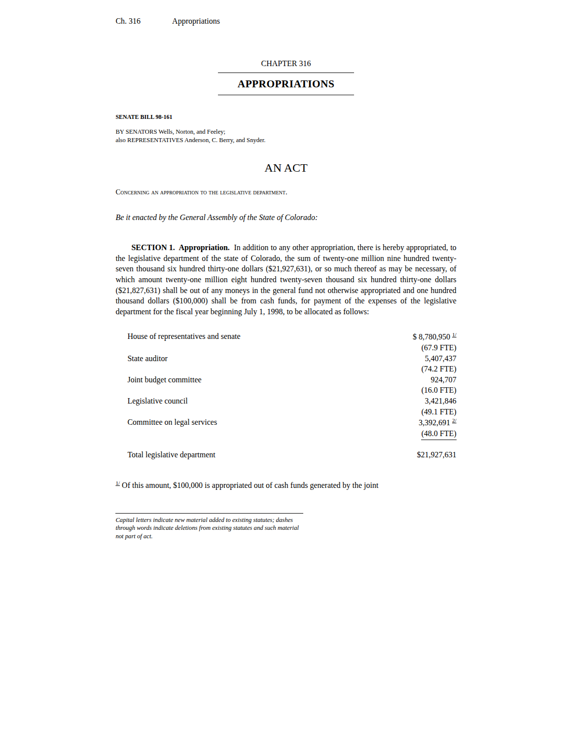Ch. 316 Appropriations
CHAPTER 316
APPROPRIATIONS
SENATE BILL 98-161
BY SENATORS Wells, Norton, and Feeley;
also REPRESENTATIVES Anderson, C. Berry, and Snyder.
AN ACT
Concerning an appropriation to the legislative department.
Be it enacted by the General Assembly of the State of Colorado:
SECTION 1. Appropriation. In addition to any other appropriation, there is hereby appropriated, to the legislative department of the state of Colorado, the sum of twenty-one million nine hundred twenty-seven thousand six hundred thirty-one dollars ($21,927,631), or so much thereof as may be necessary, of which amount twenty-one million eight hundred twenty-seven thousand six hundred thirty-one dollars ($21,827,631) shall be out of any moneys in the general fund not otherwise appropriated and one hundred thousand dollars ($100,000) shall be from cash funds, for payment of the expenses of the legislative department for the fiscal year beginning July 1, 1998, to be allocated as follows:
| House of representatives and senate | $ 8,780,950 1/ |
| | (67.9 FTE) |
| State auditor | 5,407,437 |
| | (74.2 FTE) |
| Joint budget committee | 924,707 |
| | (16.0 FTE) |
| Legislative council | 3,421,846 |
| | (49.1 FTE) |
| Committee on legal services | 3,392,691 2/ |
| | (48.0 FTE) |
| Total legislative department | $21,927,631 |
1/ Of this amount, $100,000 is appropriated out of cash funds generated by the joint
Capital letters indicate new material added to existing statutes; dashes through words indicate deletions from existing statutes and such material not part of act.